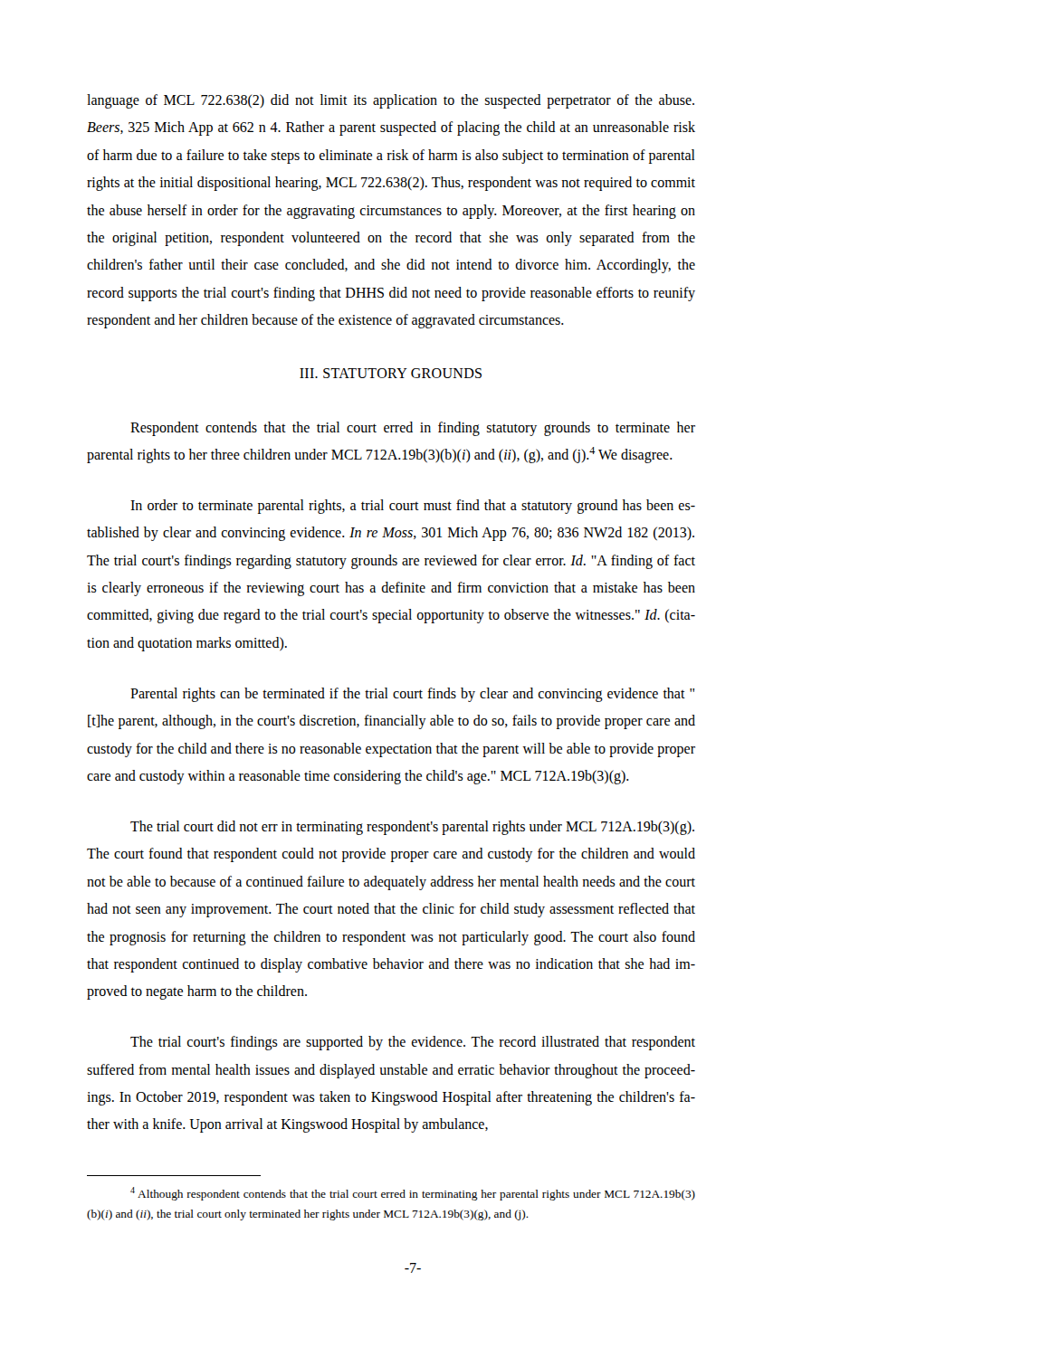language of MCL 722.638(2) did not limit its application to the suspected perpetrator of the abuse. Beers, 325 Mich App at 662 n 4. Rather a parent suspected of placing the child at an unreasonable risk of harm due to a failure to take steps to eliminate a risk of harm is also subject to termination of parental rights at the initial dispositional hearing, MCL 722.638(2). Thus, respondent was not required to commit the abuse herself in order for the aggravating circumstances to apply. Moreover, at the first hearing on the original petition, respondent volunteered on the record that she was only separated from the children's father until their case concluded, and she did not intend to divorce him. Accordingly, the record supports the trial court's finding that DHHS did not need to provide reasonable efforts to reunify respondent and her children because of the existence of aggravated circumstances.
III. Statutory Grounds
Respondent contends that the trial court erred in finding statutory grounds to terminate her parental rights to her three children under MCL 712A.19b(3)(b)(i) and (ii), (g), and (j).4 We disagree.
In order to terminate parental rights, a trial court must find that a statutory ground has been established by clear and convincing evidence. In re Moss, 301 Mich App 76, 80; 836 NW2d 182 (2013). The trial court's findings regarding statutory grounds are reviewed for clear error. Id. "A finding of fact is clearly erroneous if the reviewing court has a definite and firm conviction that a mistake has been committed, giving due regard to the trial court's special opportunity to observe the witnesses." Id. (citation and quotation marks omitted).
Parental rights can be terminated if the trial court finds by clear and convincing evidence that "[t]he parent, although, in the court's discretion, financially able to do so, fails to provide proper care and custody for the child and there is no reasonable expectation that the parent will be able to provide proper care and custody within a reasonable time considering the child's age." MCL 712A.19b(3)(g).
The trial court did not err in terminating respondent's parental rights under MCL 712A.19b(3)(g). The court found that respondent could not provide proper care and custody for the children and would not be able to because of a continued failure to adequately address her mental health needs and the court had not seen any improvement. The court noted that the clinic for child study assessment reflected that the prognosis for returning the children to respondent was not particularly good. The court also found that respondent continued to display combative behavior and there was no indication that she had improved to negate harm to the children.
The trial court's findings are supported by the evidence. The record illustrated that respondent suffered from mental health issues and displayed unstable and erratic behavior throughout the proceedings. In October 2019, respondent was taken to Kingswood Hospital after threatening the children's father with a knife. Upon arrival at Kingswood Hospital by ambulance,
4 Although respondent contends that the trial court erred in terminating her parental rights under MCL 712A.19b(3)(b)(i) and (ii), the trial court only terminated her rights under MCL 712A.19b(3)(g), and (j).
-7-